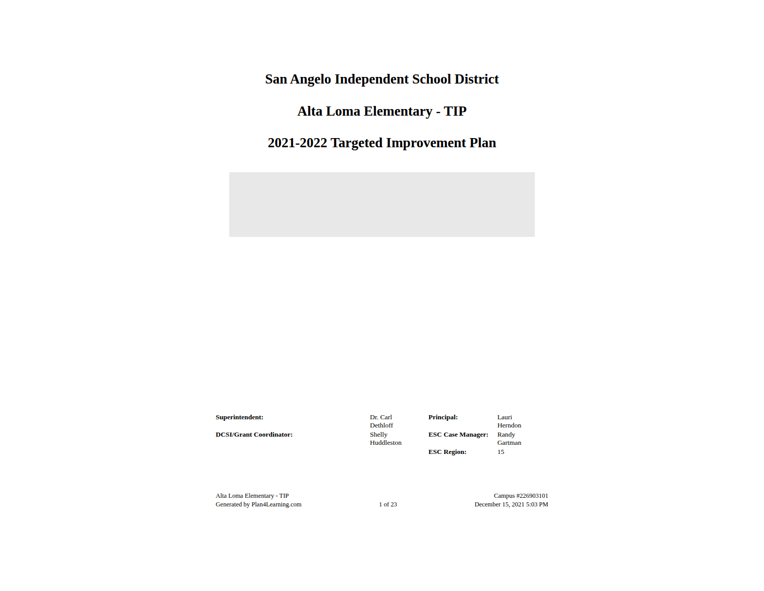San Angelo Independent School District
Alta Loma Elementary - TIP
2021-2022 Targeted Improvement Plan
| Superintendent: | Dr. Carl Dethloff | Principal: | Lauri Herndon |
| DCSI/Grant Coordinator: | Shelly Huddleston | ESC Case Manager: | Randy Gartman |
| | | ESC Region: | 15 |
Alta Loma Elementary - TIP
Generated by Plan4Learning.com
1 of 23
Campus #226903101
December 15, 2021 5:03 PM